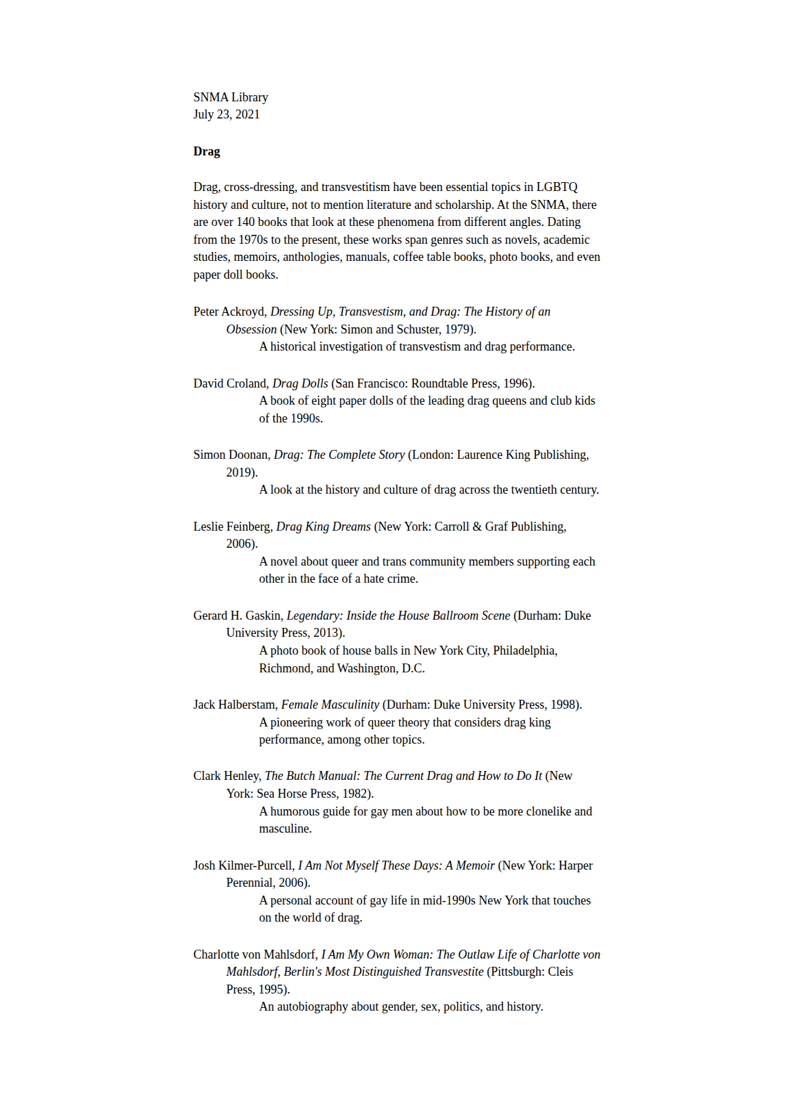SNMA Library
July 23, 2021
Drag
Drag, cross-dressing, and transvestitism have been essential topics in LGBTQ history and culture, not to mention literature and scholarship. At the SNMA, there are over 140 books that look at these phenomena from different angles. Dating from the 1970s to the present, these works span genres such as novels, academic studies, memoirs, anthologies, manuals, coffee table books, photo books, and even paper doll books.
Peter Ackroyd, Dressing Up, Transvestism, and Drag: The History of an Obsession (New York: Simon and Schuster, 1979). A historical investigation of transvestism and drag performance.
David Croland, Drag Dolls (San Francisco: Roundtable Press, 1996). A book of eight paper dolls of the leading drag queens and club kids of the 1990s.
Simon Doonan, Drag: The Complete Story (London: Laurence King Publishing, 2019). A look at the history and culture of drag across the twentieth century.
Leslie Feinberg, Drag King Dreams (New York: Carroll & Graf Publishing, 2006). A novel about queer and trans community members supporting each other in the face of a hate crime.
Gerard H. Gaskin, Legendary: Inside the House Ballroom Scene (Durham: Duke University Press, 2013). A photo book of house balls in New York City, Philadelphia, Richmond, and Washington, D.C.
Jack Halberstam, Female Masculinity (Durham: Duke University Press, 1998). A pioneering work of queer theory that considers drag king performance, among other topics.
Clark Henley, The Butch Manual: The Current Drag and How to Do It (New York: Sea Horse Press, 1982). A humorous guide for gay men about how to be more clonelike and masculine.
Josh Kilmer-Purcell, I Am Not Myself These Days: A Memoir (New York: Harper Perennial, 2006). A personal account of gay life in mid-1990s New York that touches on the world of drag.
Charlotte von Mahlsdorf, I Am My Own Woman: The Outlaw Life of Charlotte von Mahlsdorf, Berlin's Most Distinguished Transvestite (Pittsburgh: Cleis Press, 1995). An autobiography about gender, sex, politics, and history.